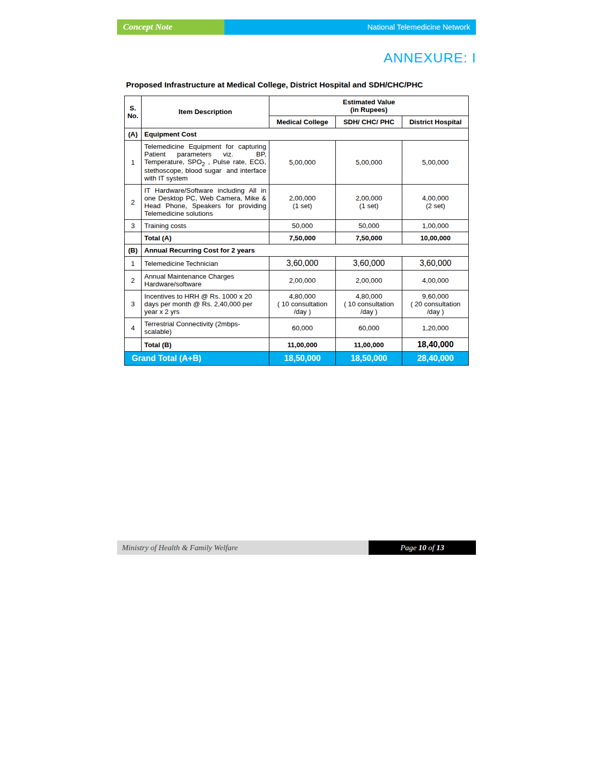Concept Note
National Telemedicine Network
ANNEXURE: I
Proposed Infrastructure at Medical College, District Hospital and SDH/CHC/PHC
| S. No. | Item Description | Estimated Value (in Rupees) |
| --- | --- | --- |
| Medical College | SDH/ CHC/ PHC | District Hospital |
| (A) | Equipment Cost |
| 1 | Telemedicine Equipment for capturing Patient parameters viz. BP, Temperature, SPO 2 , Pulse rate, ECG, stethoscope, blood sugar and interface with IT system | 5,00,000 | 5,00,000 | 5,00,000 |
| 2 | IT Hardware/Software including All in one Desktop PC, Web Camera, Mike & Head Phone, Speakers for providing Telemedicine solutions | 2,00,000 (1 set) | 2,00,000 (1 set) | 4,00,000 (2 set) |
| 3 | Training costs | 50,000 | 50,000 | 1,00,000 |
| | Total (A) | 7,50,000 | 7,50,000 | 10,00,000 |
| (B) | Annual Recurring Cost for 2 years |
| 1 | Telemedicine Technician | 3,60,000 | 3,60,000 | 3,60,000 |
| 2 | Annual Maintenance Charges Hardware/software | 2,00,000 | 2,00,000 | 4,00,000 |
| 3 | Incentives to HRH @ Rs. 1000 x 20 days per month @ Rs. 2,40,000 per year x 2 yrs | 4,80,000 ( 10 consultation /day ) | 4,80,000 ( 10 consultation /day ) | 9,60,000 ( 20 consultation /day ) |
| 4 | Terrestrial Connectivity (2mbps- scalable) | 60,000 | 60,000 | 1,20,000 |
| | Total (B) | 11,00,000 | 11,00,000 | 18,40,000 |
| Grand Total (A+B) | 18,50,000 | 18,50,000 | 28,40,000 |
Ministry of Health & Family Welfare
Page 10 of 13